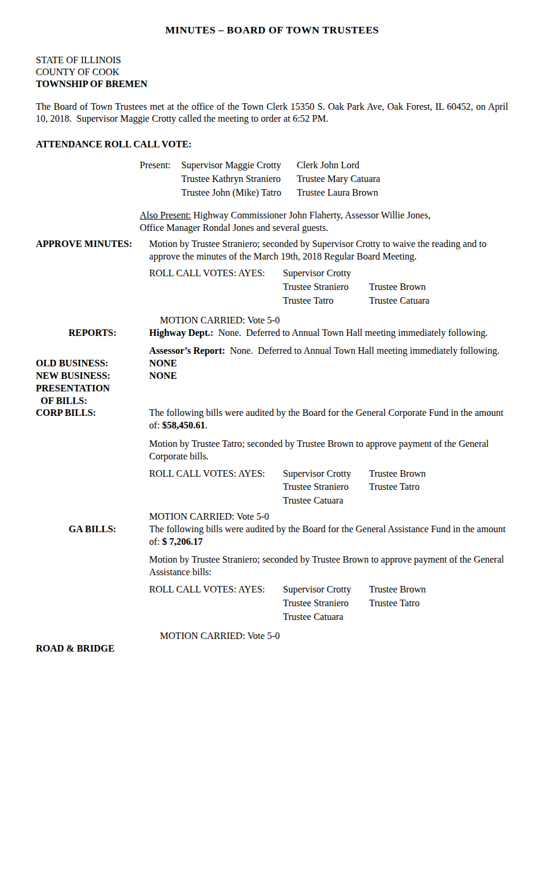MINUTES – BOARD OF TOWN TRUSTEES
STATE OF ILLINOIS
COUNTY OF COOK
TOWNSHIP OF BREMEN
The Board of Town Trustees met at the office of the Town Clerk 15350 S. Oak Park Ave, Oak Forest, IL 60452, on April 10, 2018. Supervisor Maggie Crotty called the meeting to order at 6:52 PM.
ATTENDANCE ROLL CALL VOTE:
| Present: | Supervisor Maggie Crotty | Clerk John Lord |
| | Trustee Kathryn Straniero | Trustee Mary Catuara |
| | Trustee John (Mike) Tatro | Trustee Laura Brown |
Also Present: Highway Commissioner John Flaherty, Assessor Willie Jones,
Office Manager Rondal Jones and several guests.
| APPROVE MINUTES: | Motion by Trustee Straniero; seconded by Supervisor Crotty to waive the reading and to approve the minutes of the March 19th, 2018 Regular Board Meeting. / ROLL CALL VOTES: AYES: / Supervisor Crotty / / / / Trustee Straniero / Trustee Brown / / / Trustee Tatro / Trustee Catuara / MOTION CARRIED: Vote 5-0 |
| REPORTS: | Highway Dept.: None. Deferred to Annual Town Hall meeting immediately following. Assessor’s Report: None. Deferred to Annual Town Hall meeting immediately following. |
| OLD BUSINESS: | NONE |
| NEW BUSINESS: | NONE |
| PRESENTATION OF BILLS: | |
| CORP BILLS: | The following bills were audited by the Board for the General Corporate Fund in the amount of: $58,450.61 . Motion by Trustee Tatro; seconded by Trustee Brown to approve payment of the General Corporate bills. / ROLL CALL VOTES: AYES: / Supervisor Crotty / Trustee Brown / / / Trustee Straniero / Trustee Tatro / / / Trustee Catuara / / MOTION CARRIED: Vote 5-0 |
| GA BILLS: | The following bills were audited by the Board for the General Assistance Fund in the amount of: $ 7,206.17 Motion by Trustee Straniero; seconded by Trustee Brown to approve payment of the General Assistance bills: / ROLL CALL VOTES: AYES: / Supervisor Crotty / Trustee Brown / / / Trustee Straniero / Trustee Tatro / / / Trustee Catuara / / MOTION CARRIED: Vote 5-0 |
| ROAD & BRIDGE | |